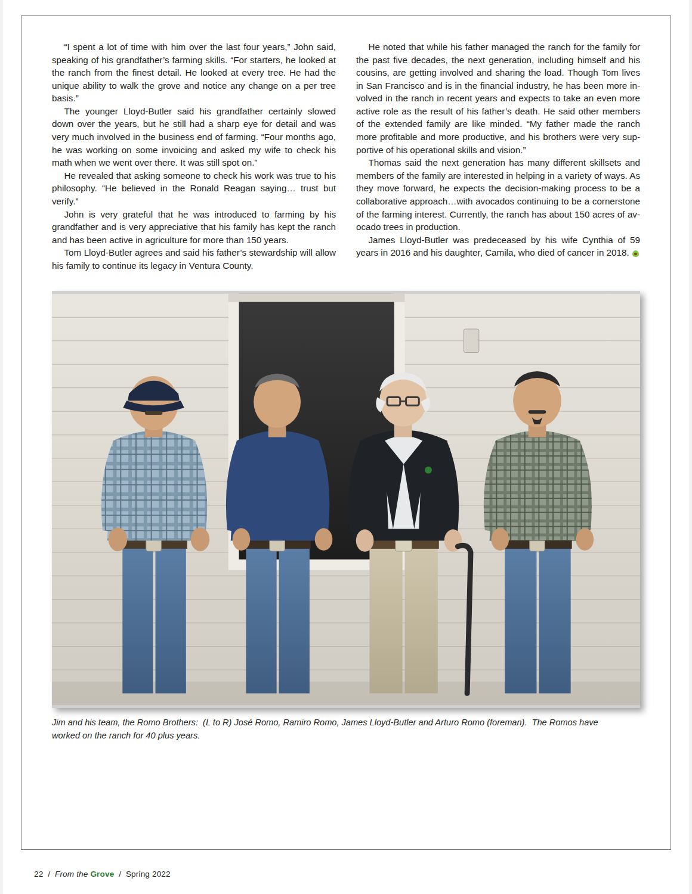“I spent a lot of time with him over the last four years,” John said, speaking of his grandfather’s farming skills. “For starters, he looked at the ranch from the finest detail. He looked at every tree. He had the unique ability to walk the grove and notice any change on a per tree basis.”
The younger Lloyd-Butler said his grandfather certainly slowed down over the years, but he still had a sharp eye for detail and was very much involved in the business end of farming. “Four months ago, he was working on some invoicing and asked my wife to check his math when we went over there. It was still spot on.”
He revealed that asking someone to check his work was true to his philosophy. “He believed in the Ronald Reagan saying… trust but verify.”
John is very grateful that he was introduced to farming by his grandfather and is very appreciative that his family has kept the ranch and has been active in agriculture for more than 150 years.
Tom Lloyd-Butler agrees and said his father’s stewardship will allow his family to continue its legacy in Ventura County.
He noted that while his father managed the ranch for the family for the past five decades, the next generation, including himself and his cousins, are getting involved and sharing the load. Though Tom lives in San Francisco and is in the financial industry, he has been more involved in the ranch in recent years and expects to take an even more active role as the result of his father’s death. He said other members of the extended family are like minded. “My father made the ranch more profitable and more productive, and his brothers were very supportive of his operational skills and vision.”
Thomas said the next generation has many different skillsets and members of the family are interested in helping in a variety of ways. As they move forward, he expects the decision-making process to be a collaborative approach…with avocados continuing to be a cornerstone of the farming interest. Currently, the ranch has about 150 acres of avocado trees in production.
James Lloyd-Butler was predeceased by his wife Cynthia of 59 years in 2016 and his daughter, Camila, who died of cancer in 2018.
Jim and his team, the Romo Brothers: (L to R) José Romo, Ramiro Romo, James Lloyd-Butler and Arturo Romo (foreman). The Romos have worked on the ranch for 40 plus years.
22 / From the Grove / Spring 2022